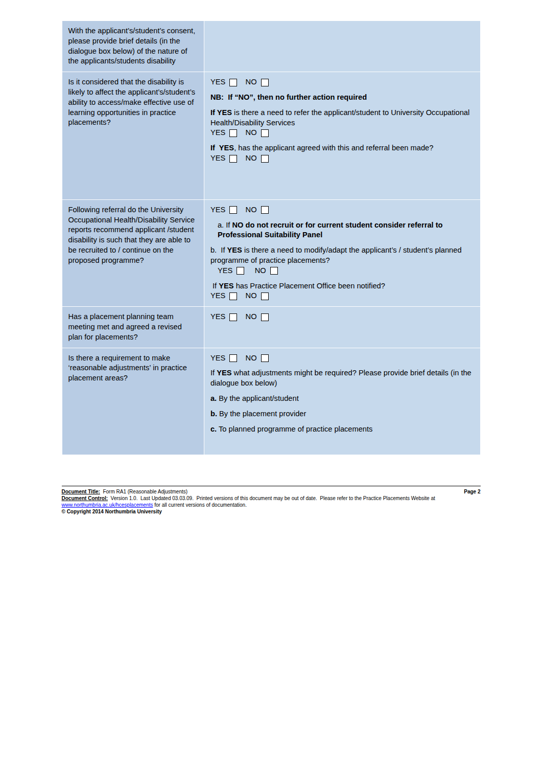| With the applicant’s/student’s consent, please provide brief details (in the dialogue box below) of the nature of the applicants/students disability | |
| Is it considered that the disability is likely to affect the applicant’s/student’s ability to access/make effective use of learning opportunities in practice placements? | YES NO NB: If “NO”, then no further action required If YES is there a need to refer the applicant/student to University Occupational Health/Disability Services YES NO If YES , has the applicant agreed with this and referral been made? YES NO |
| Following referral do the University Occupational Health/Disability Service reports recommend applicant /student disability is such that they are able to be recruited to / continue on the proposed programme? | YES NO a. If NO do not recruit or for current student consider referral to Professional Suitability Panel b. If YES is there a need to modify/adapt the applicant’s / student’s planned programme of practice placements? YES NO If YES has Practice Placement Office been notified? YES NO |
| Has a placement planning team meeting met and agreed a revised plan for placements? | YES NO |
| Is there a requirement to make ‘reasonable adjustments’ in practice placement areas? | YES NO If YES what adjustments might be required? Please provide brief details (in the dialogue box below) a. By the applicant/student b. By the placement provider c. To planned programme of practice placements |
Page 2
Document Title: Form RA1 (Reasonable Adjustments)
Document Control: Version 1.0. Last Updated 03.03.09. Printed versions of this document may be out of date. Please refer to the Practice Placements Website at www.northumbria.ac.uk/hcesplacements for all current versions of documentation.
© Copyright 2014 Northumbria University